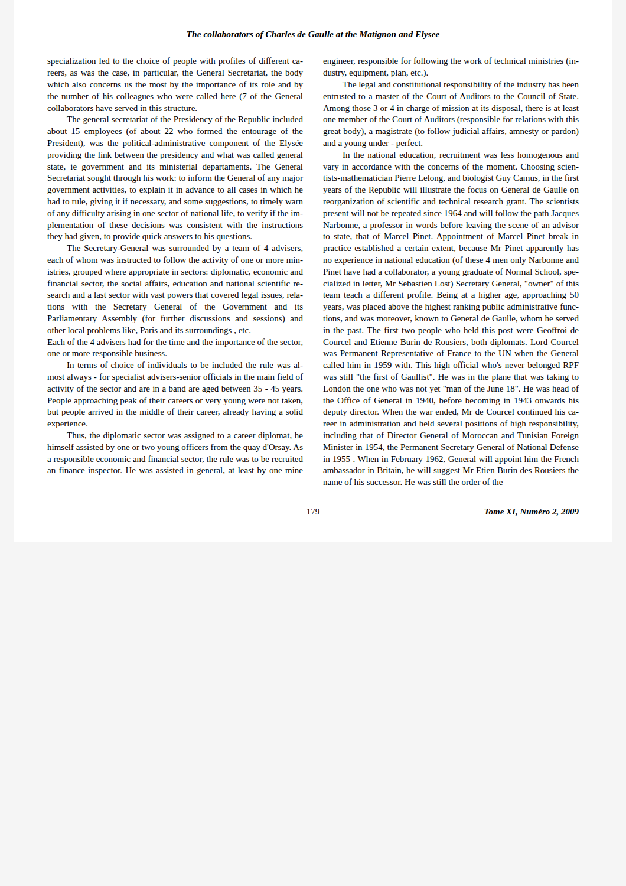The collaborators of Charles de Gaulle at the Matignon and Elysee
specialization led to the choice of people with profiles of different careers, as was the case, in particular, the General Secretariat, the body which also concerns us the most by the importance of its role and by the number of his colleagues who were called here (7 of the General collaborators have served in this structure.
The general secretariat of the Presidency of the Republic included about 15 employees (of about 22 who formed the entourage of the President), was the political-administrative component of the Elysée providing the link between the presidency and what was called general state, ie government and its ministerial departaments. The General Secretariat sought through his work: to inform the General of any major government activities, to explain it in advance to all cases in which he had to rule, giving it if necessary, and some suggestions, to timely warn of any difficulty arising in one sector of national life, to verify if the implementation of these decisions was consistent with the instructions they had given, to provide quick answers to his questions.
The Secretary-General was surrounded by a team of 4 advisers, each of whom was instructed to follow the activity of one or more ministries, grouped where appropriate in sectors: diplomatic, economic and financial sector, the social affairs, education and national scientific research and a last sector with vast powers that covered legal issues, relations with the Secretary General of the Government and its Parliamentary Assembly (for further discussions and sessions) and other local problems like, Paris and its surroundings , etc.
Each of the 4 advisers had for the time and the importance of the sector, one or more responsible business.
In terms of choice of individuals to be included the rule was almost always - for specialist advisers-senior officials in the main field of activity of the sector and are in a band are aged between 35 - 45 years. People approaching peak of their careers or very young were not taken, but people arrived in the middle of their career, already having a solid experience.
Thus, the diplomatic sector was assigned to a career diplomat, he himself assisted by one or two young officers from the quay d'Orsay. As a responsible economic and financial sector, the rule was to be recruited an finance inspector. He was assisted in general, at least by one mine engineer, responsible for following the work of technical ministries (industry, equipment, plan, etc.).
The legal and constitutional responsibility of the industry has been entrusted to a master of the Court of Auditors to the Council of State. Among those 3 or 4 in charge of mission at its disposal, there is at least one member of the Court of Auditors (responsible for relations with this great body), a magistrate (to follow judicial affairs, amnesty or pardon) and a young under - perfect.
In the national education, recruitment was less homogenous and vary in accordance with the concerns of the moment. Choosing scientists-mathematician Pierre Lelong, and biologist Guy Camus, in the first years of the Republic will illustrate the focus on General de Gaulle on reorganization of scientific and technical research grant. The scientists present will not be repeated since 1964 and will follow the path Jacques Narbonne, a professor in words before leaving the scene of an advisor to state, that of Marcel Pinet. Appointment of Marcel Pinet break in practice established a certain extent, because Mr Pinet apparently has no experience in national education (of these 4 men only Narbonne and Pinet have had a collaborator, a young graduate of Normal School, specialized in letter, Mr Sebastien Lost) Secretary General, "owner" of this team teach a different profile. Being at a higher age, approaching 50 years, was placed above the highest ranking public administrative functions, and was moreover, known to General de Gaulle, whom he served in the past. The first two people who held this post were Geoffroi de Courcel and Etienne Burin de Rousiers, both diplomats. Lord Courcel was Permanent Representative of France to the UN when the General called him in 1959 with. This high official who's never belonged RPF was still "the first of Gaullist". He was in the plane that was taking to London the one who was not yet "man of the June 18". He was head of the Office of General in 1940, before becoming in 1943 onwards his deputy director. When the war ended, Mr de Courcel continued his career in administration and held several positions of high responsibility, including that of Director General of Moroccan and Tunisian Foreign Minister in 1954, the Permanent Secretary General of National Defense in 1955 . When in February 1962, General will appoint him the French ambassador in Britain, he will suggest Mr Etien Burin des Rousiers the name of his successor. He was still the order of the
179 Tome XI, Numéro 2, 2009